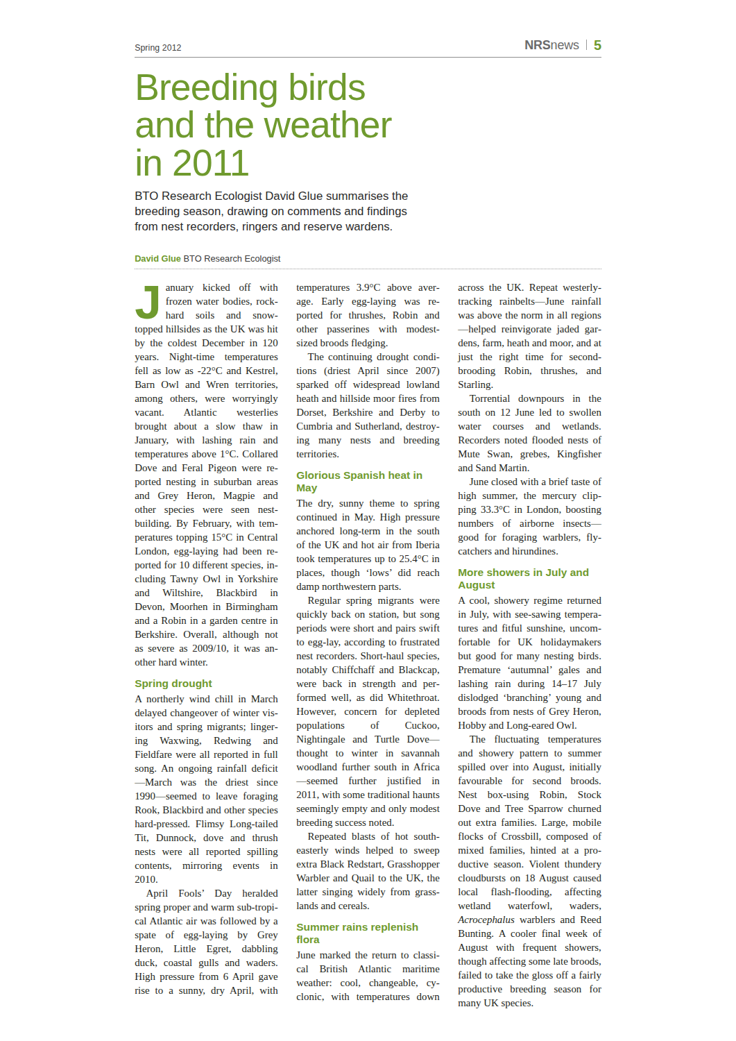Spring 2012
NRS news 5
Breeding birds and the weather in 2011
BTO Research Ecologist David Glue summarises the breeding season, drawing on comments and findings from nest recorders, ringers and reserve wardens.
David Glue BTO Research Ecologist
January kicked off with frozen water bodies, rock-hard soils and snow-topped hillsides as the UK was hit by the coldest December in 120 years. Night-time temperatures fell as low as -22°C and Kestrel, Barn Owl and Wren territories, among others, were worryingly vacant. Atlantic westerlies brought about a slow thaw in January, with lashing rain and temperatures above 1°C. Collared Dove and Feral Pigeon were reported nesting in suburban areas and Grey Heron, Magpie and other species were seen nest-building. By February, with temperatures topping 15°C in Central London, egg-laying had been reported for 10 different species, including Tawny Owl in Yorkshire and Wiltshire, Blackbird in Devon, Moorhen in Birmingham and a Robin in a garden centre in Berkshire. Overall, although not as severe as 2009/10, it was another hard winter.
Spring drought
A northerly wind chill in March delayed changeover of winter visitors and spring migrants; lingering Waxwing, Redwing and Fieldfare were all reported in full song. An ongoing rainfall deficit—March was the driest since 1990—seemed to leave foraging Rook, Blackbird and other species hard-pressed. Flimsy Long-tailed Tit, Dunnock, dove and thrush nests were all reported spilling contents, mirroring events in 2010.
April Fools’ Day heralded spring proper and warm sub-tropical Atlantic air was followed by a spate of egg-laying by Grey Heron, Little Egret, dabbling duck, coastal gulls and waders. High pressure from 6 April gave rise to a sunny, dry April, with temperatures 3.9°C above average. Early egg-laying was reported for thrushes, Robin and other passerines with modest-sized broods fledging.
The continuing drought conditions (driest April since 2007) sparked off widespread lowland heath and hillside moor fires from Dorset, Berkshire and Derby to Cumbria and Sutherland, destroying many nests and breeding territories.
Glorious Spanish heat in May
The dry, sunny theme to spring continued in May. High pressure anchored long-term in the south of the UK and hot air from Iberia took temperatures up to 25.4°C in places, though ‘lows’ did reach damp northwestern parts.
Regular spring migrants were quickly back on station, but song periods were short and pairs swift to egg-lay, according to frustrated nest recorders. Short-haul species, notably Chiffchaff and Blackcap, were back in strength and performed well, as did Whitethroat. However, concern for depleted populations of Cuckoo, Nightingale and Turtle Dove—thought to winter in savannah woodland further south in Africa—seemed further justified in 2011, with some traditional haunts seemingly empty and only modest breeding success noted.
Repeated blasts of hot southeasterly winds helped to sweep extra Black Redstart, Grasshopper Warbler and Quail to the UK, the latter singing widely from grasslands and cereals.
Summer rains replenish flora
June marked the return to classical British Atlantic maritime weather: cool, changeable, cyclonic, with temperatures down across the UK. Repeat westerly-tracking rainbelts—June rainfall was above the norm in all regions—helped reinvigorate jaded gardens, farm, heath and moor, and at just the right time for second-brooding Robin, thrushes, and Starling.
Torrential downpours in the south on 12 June led to swollen water courses and wetlands. Recorders noted flooded nests of Mute Swan, grebes, Kingfisher and Sand Martin.
June closed with a brief taste of high summer, the mercury clipping 33.3°C in London, boosting numbers of airborne insects—good for foraging warblers, flycatchers and hirundines.
More showers in July and August
A cool, showery regime returned in July, with see-sawing temperatures and fitful sunshine, uncomfortable for UK holidaymakers but good for many nesting birds. Premature ‘autumnal’ gales and lashing rain during 14–17 July dislodged ‘branching’ young and broods from nests of Grey Heron, Hobby and Long-eared Owl.
The fluctuating temperatures and showery pattern to summer spilled over into August, initially favourable for second broods. Nest box-using Robin, Stock Dove and Tree Sparrow churned out extra families. Large, mobile flocks of Crossbill, composed of mixed families, hinted at a productive season. Violent thundery cloudbursts on 18 August caused local flash-flooding, affecting wetland waterfowl, waders, Acrocephalus warblers and Reed Bunting. A cooler final week of August with frequent showers, though affecting some late broods, failed to take the gloss off a fairly productive breeding season for many UK species.